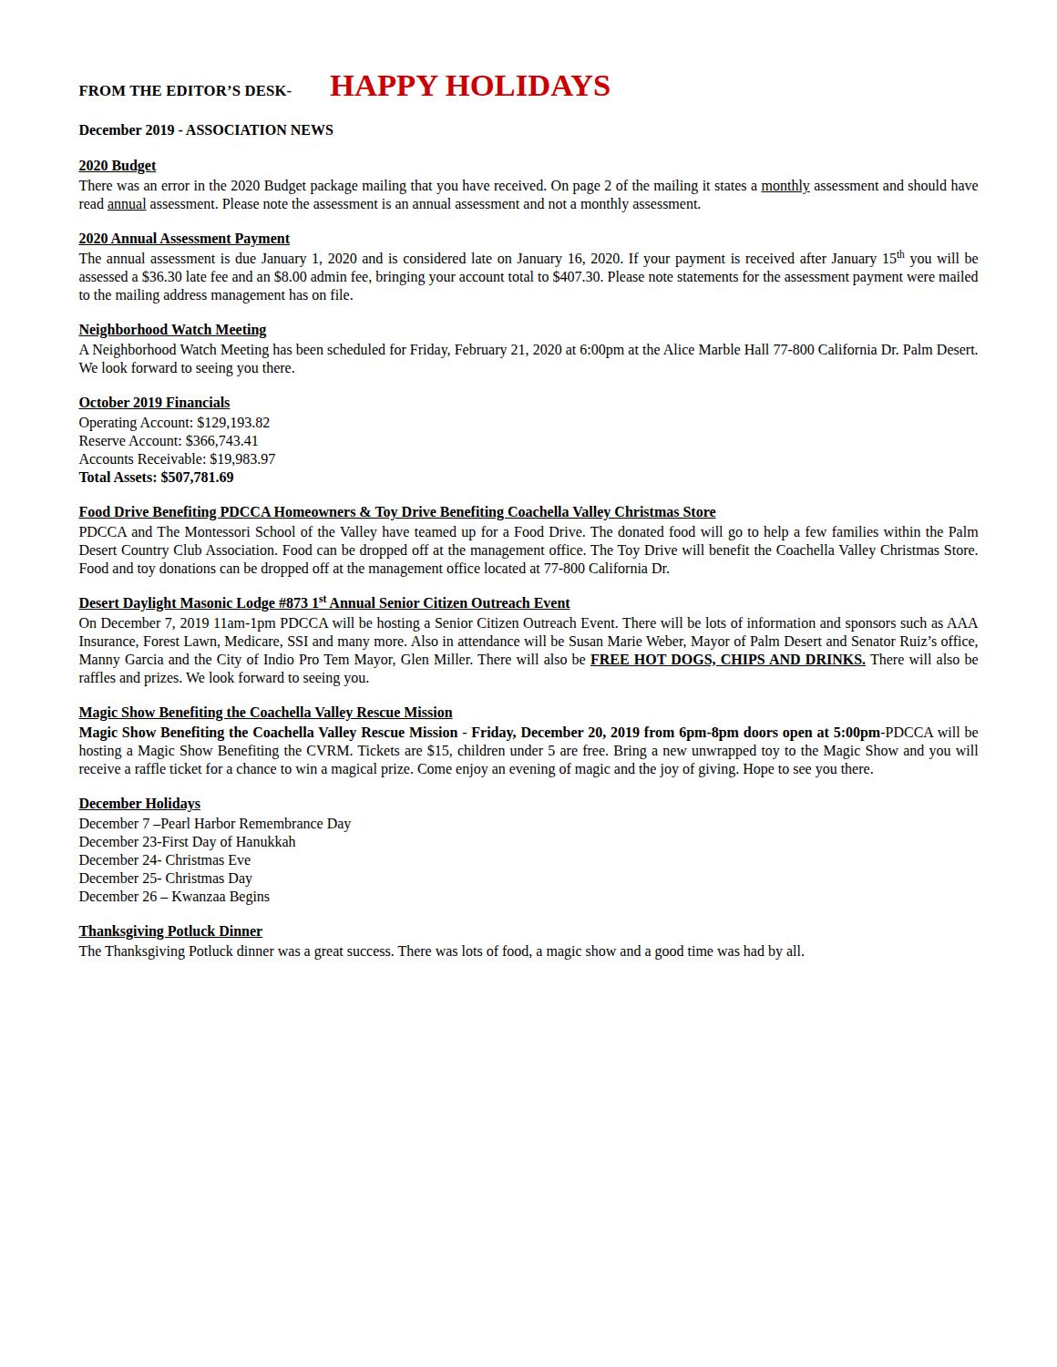FROM THE EDITOR’S DESK-HAPPY HOLIDAYS
December 2019 - ASSOCIATION NEWS
2020 Budget
There was an error in the 2020 Budget package mailing that you have received. On page 2 of the mailing it states a monthly assessment and should have read annual assessment. Please note the assessment is an annual assessment and not a monthly assessment.
2020 Annual Assessment Payment
The annual assessment is due January 1, 2020 and is considered late on January 16, 2020. If your payment is received after January 15th you will be assessed a $36.30 late fee and an $8.00 admin fee, bringing your account total to $407.30. Please note statements for the assessment payment were mailed to the mailing address management has on file.
Neighborhood Watch Meeting
A Neighborhood Watch Meeting has been scheduled for Friday, February 21, 2020 at 6:00pm at the Alice Marble Hall 77-800 California Dr. Palm Desert. We look forward to seeing you there.
October 2019 Financials
Operating Account: $129,193.82
Reserve Account: $366,743.41
Accounts Receivable: $19,983.97
Total Assets: $507,781.69
Food Drive Benefiting PDCCA Homeowners & Toy Drive Benefiting Coachella Valley Christmas Store
PDCCA and The Montessori School of the Valley have teamed up for a Food Drive. The donated food will go to help a few families within the Palm Desert Country Club Association. Food can be dropped off at the management office. The Toy Drive will benefit the Coachella Valley Christmas Store. Food and toy donations can be dropped off at the management office located at 77-800 California Dr.
Desert Daylight Masonic Lodge #873 1st Annual Senior Citizen Outreach Event
On December 7, 2019 11am-1pm PDCCA will be hosting a Senior Citizen Outreach Event. There will be lots of information and sponsors such as AAA Insurance, Forest Lawn, Medicare, SSI and many more. Also in attendance will be Susan Marie Weber, Mayor of Palm Desert and Senator Ruiz’s office, Manny Garcia and the City of Indio Pro Tem Mayor, Glen Miller. There will also be FREE HOT DOGS, CHIPS AND DRINKS. There will also be raffles and prizes. We look forward to seeing you.
Magic Show Benefiting the Coachella Valley Rescue Mission
Magic Show Benefiting the Coachella Valley Rescue Mission - Friday, December 20, 2019 from 6pm-8pm doors open at 5:00pm-PDCCA will be hosting a Magic Show Benefiting the CVRM. Tickets are $15, children under 5 are free. Bring a new unwrapped toy to the Magic Show and you will receive a raffle ticket for a chance to win a magical prize. Come enjoy an evening of magic and the joy of giving. Hope to see you there.
December Holidays
December 7 –Pearl Harbor Remembrance Day
December 23-First Day of Hanukkah
December 24- Christmas Eve
December 25- Christmas Day
December 26 – Kwanzaa Begins
Thanksgiving Potluck Dinner
The Thanksgiving Potluck dinner was a great success. There was lots of food, a magic show and a good time was had by all.